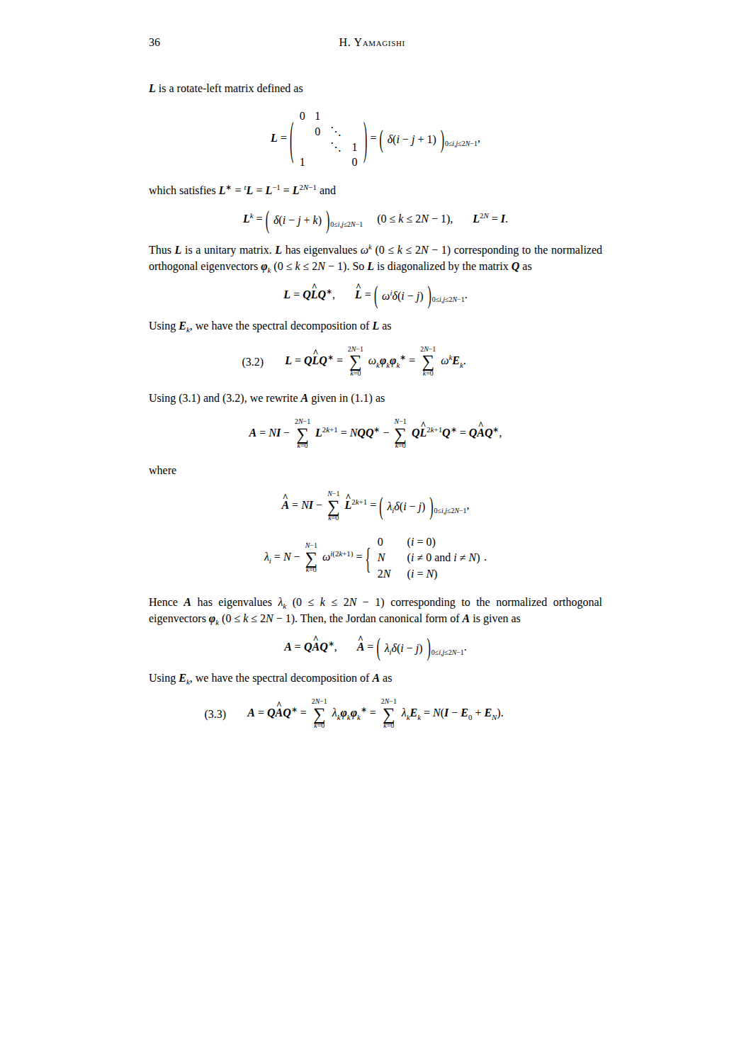36 H. Yamagishi
L is a rotate-left matrix defined as
L = (
| 0 | 1 | | |
| | 0 | ⋱ | |
| | | ⋱ | 1 |
| 1 | | | 0 |
) = ( δ(i − j + 1) ) 0≤i,j≤2N−1,
which satisfies L∗ = tL = L−1 = L2N−1 and
Lk = ( δ(i − j + k) ) 0≤i,j≤2N−1 (0 ≤ k ≤ 2N − 1), L2N = I.
Thus L is a unitary matrix. L has eigenvalues ωk (0 ≤ k ≤ 2N − 1) corresponding to the normalized orthogonal eigenvectors φk (0 ≤ k ≤ 2N − 1). So L is diagonalized by the matrix Q as
L = Q^L Q∗, ^L = ( ωiδ(i − j) ) 0≤i,j≤2N−1.
Using Ek, we have the spectral decomposition of L as
(3.2) L = Q^L Q∗ = 2N−1∑k=0 ωkφkφk∗ = 2N−1∑k=0 ωkEk.
Using (3.1) and (3.2), we rewrite A given in (1.1) as
A = NI − 2N−1∑k=0 L2k+1 = NQQ∗ − N−1∑k=0 Q^L2k+1Q∗ = Q^A Q∗,
where
^A = NI − N−1∑k=0 ^L2k+1 = ( λiδ(i − j) ) 0≤i,j≤2N−1,
λi = N − N−1∑k=0 ωi(2k+1) = {
| 0 | ( i = 0) |
| N | ( i ≠ 0 and i ≠ N ) |
| 2 N | ( i = N ) |
.
Hence A has eigenvalues λk (0 ≤ k ≤ 2N − 1) corresponding to the normalized orthogonal eigenvectors φk (0 ≤ k ≤ 2N − 1). Then, the Jordan canonical form of A is given as
A = Q^A Q∗, ^A = ( λiδ(i − j) ) 0≤i,j≤2N−1.
Using Ek, we have the spectral decomposition of A as
(3.3) A = Q^A Q∗ = 2N−1∑k=0 λkφkφk∗ = 2N−1∑k=0 λkEk = N(I − E0 + EN).